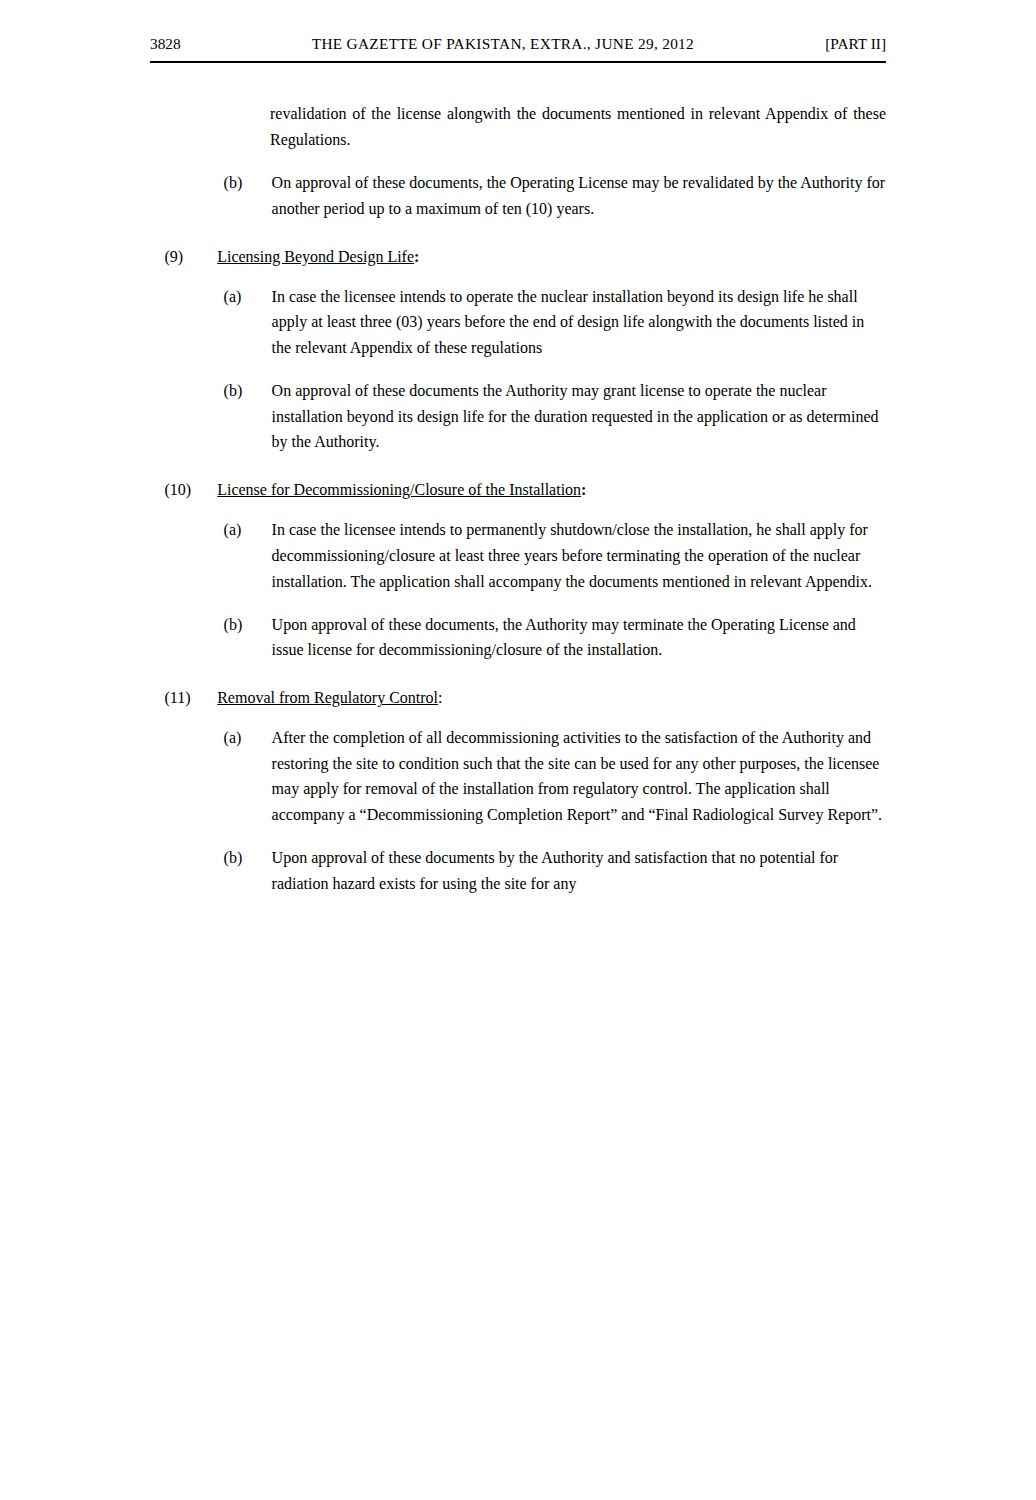3828 THE GAZETTE OF PAKISTAN, EXTRA., JUNE 29, 2012 [PART II]
revalidation of the license alongwith the documents mentioned in relevant Appendix of these Regulations.
(b) On approval of these documents, the Operating License may be revalidated by the Authority for another period up to a maximum of ten (10) years.
(9) Licensing Beyond Design Life:
(a) In case the licensee intends to operate the nuclear installation beyond its design life he shall apply at least three (03) years before the end of design life alongwith the documents listed in the relevant Appendix of these regulations
(b) On approval of these documents the Authority may grant license to operate the nuclear installation beyond its design life for the duration requested in the application or as determined by the Authority.
(10) License for Decommissioning/Closure of the Installation:
(a) In case the licensee intends to permanently shutdown/close the installation, he shall apply for decommissioning/closure at least three years before terminating the operation of the nuclear installation. The application shall accompany the documents mentioned in relevant Appendix.
(b) Upon approval of these documents, the Authority may terminate the Operating License and issue license for decommissioning/closure of the installation.
(11) Removal from Regulatory Control:
(a) After the completion of all decommissioning activities to the satisfaction of the Authority and restoring the site to condition such that the site can be used for any other purposes, the licensee may apply for removal of the installation from regulatory control. The application shall accompany a “Decommissioning Completion Report” and “Final Radiological Survey Report”.
(b) Upon approval of these documents by the Authority and satisfaction that no potential for radiation hazard exists for using the site for any